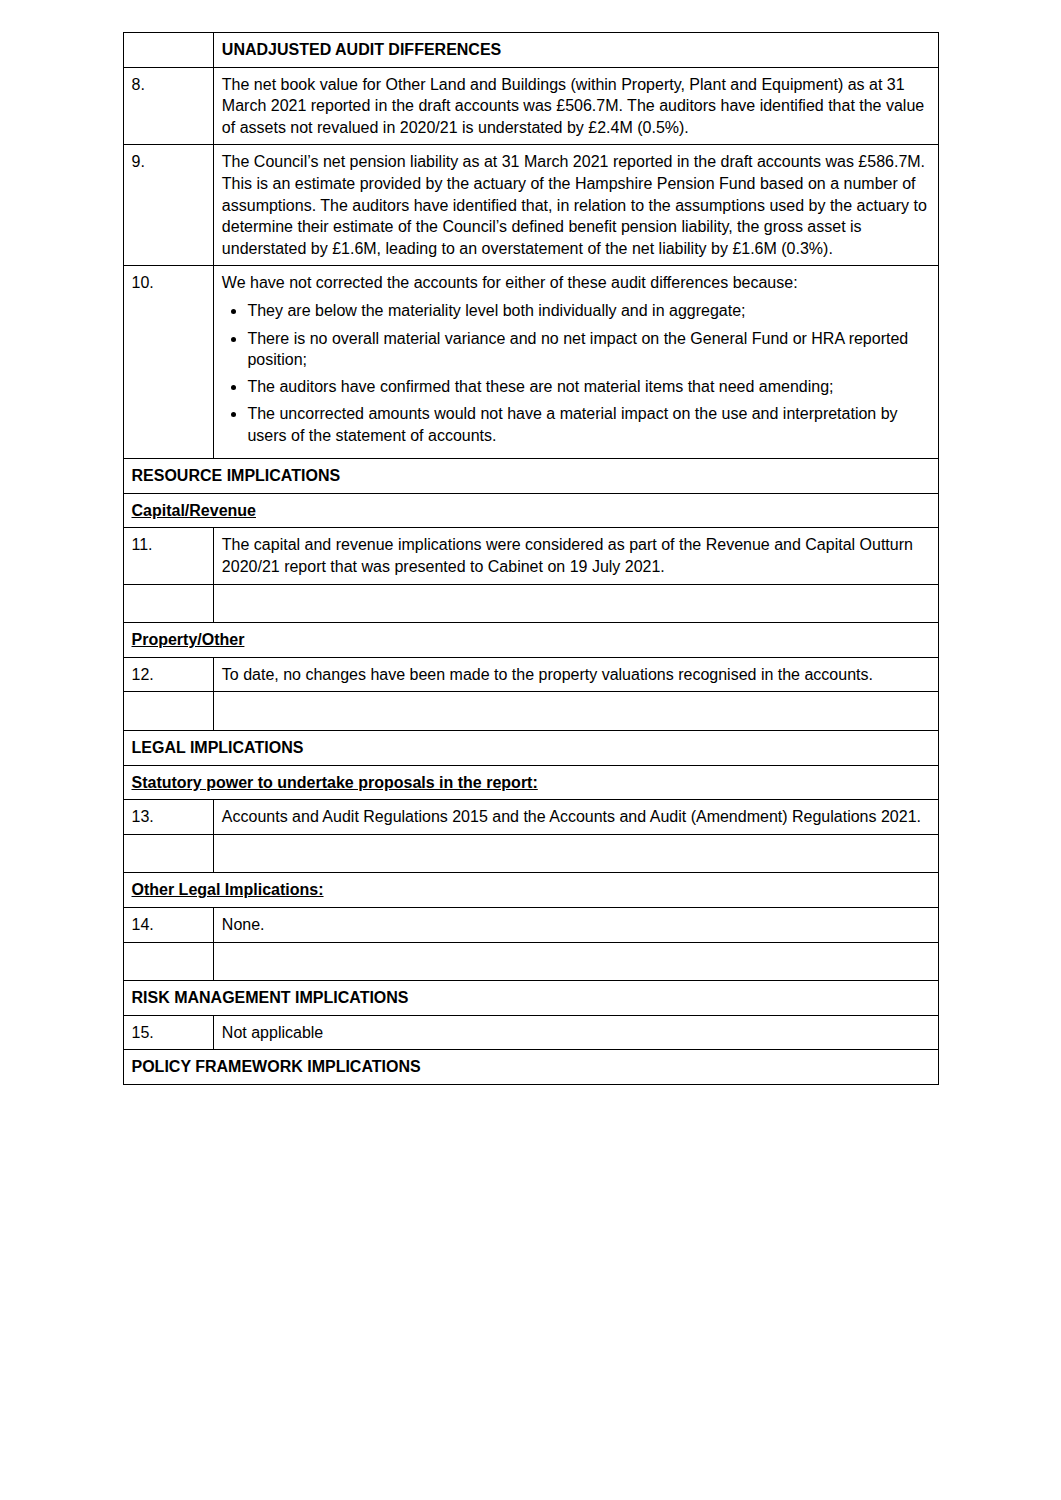| | UNADJUSTED AUDIT DIFFERENCES |
| 8. | The net book value for Other Land and Buildings (within Property, Plant and Equipment) as at 31 March 2021 reported in the draft accounts was £506.7M. The auditors have identified that the value of assets not revalued in 2020/21 is understated by £2.4M (0.5%). |
| 9. | The Council’s net pension liability as at 31 March 2021 reported in the draft accounts was £586.7M. This is an estimate provided by the actuary of the Hampshire Pension Fund based on a number of assumptions. The auditors have identified that, in relation to the assumptions used by the actuary to determine their estimate of the Council’s defined benefit pension liability, the gross asset is understated by £1.6M, leading to an overstatement of the net liability by £1.6M (0.3%). |
| 10. | We have not corrected the accounts for either of these audit differences because: They are below the materiality level both individually and in aggregate; There is no overall material variance and no net impact on the General Fund or HRA reported position; The auditors have confirmed that these are not material items that need amending; The uncorrected amounts would not have a material impact on the use and interpretation by users of the statement of accounts. |
| RESOURCE IMPLICATIONS |
| Capital/Revenue |
| 11. | The capital and revenue implications were considered as part of the Revenue and Capital Outturn 2020/21 report that was presented to Cabinet on 19 July 2021. |
| Property/Other |
| 12. | To date, no changes have been made to the property valuations recognised in the accounts. |
| LEGAL IMPLICATIONS |
| Statutory power to undertake proposals in the report: |
| 13. | Accounts and Audit Regulations 2015 and the Accounts and Audit (Amendment) Regulations 2021. |
| Other Legal Implications: |
| 14. | None. |
| RISK MANAGEMENT IMPLICATIONS |
| 15. | Not applicable |
| POLICY FRAMEWORK IMPLICATIONS |